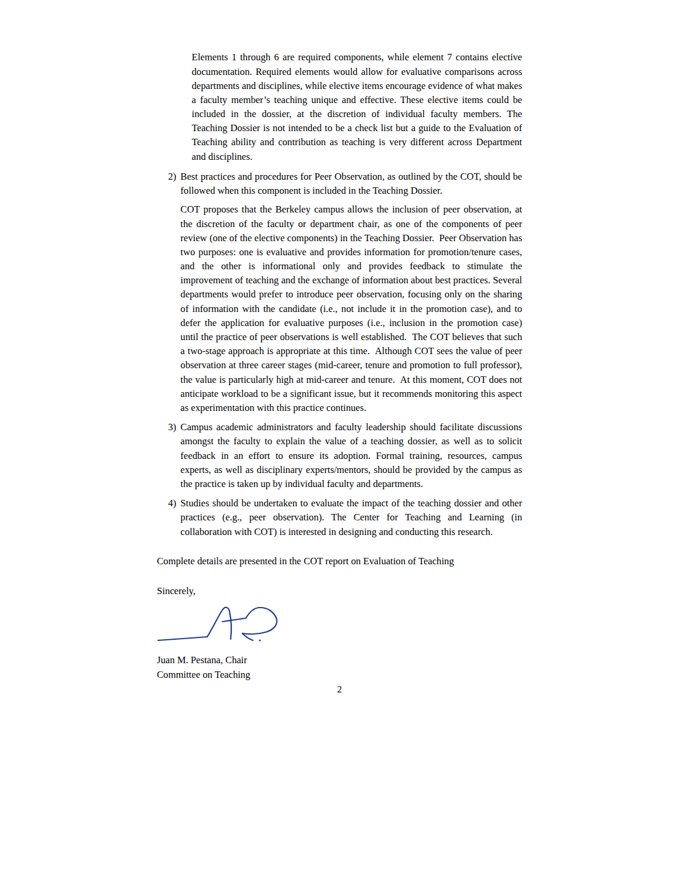Elements 1 through 6 are required components, while element 7 contains elective documentation. Required elements would allow for evaluative comparisons across departments and disciplines, while elective items encourage evidence of what makes a faculty member’s teaching unique and effective. These elective items could be included in the dossier, at the discretion of individual faculty members. The Teaching Dossier is not intended to be a check list but a guide to the Evaluation of Teaching ability and contribution as teaching is very different across Department and disciplines.
2)
Best practices and procedures for Peer Observation, as outlined by the COT, should be followed when this component is included in the Teaching Dossier.
COT proposes that the Berkeley campus allows the inclusion of peer observation, at the discretion of the faculty or department chair, as one of the components of peer review (one of the elective components) in the Teaching Dossier. Peer Observation has two purposes: one is evaluative and provides information for promotion/tenure cases, and the other is informational only and provides feedback to stimulate the improvement of teaching and the exchange of information about best practices. Several departments would prefer to introduce peer observation, focusing only on the sharing of information with the candidate (i.e., not include it in the promotion case), and to defer the application for evaluative purposes (i.e., inclusion in the promotion case) until the practice of peer observations is well established. The COT believes that such a two-stage approach is appropriate at this time. Although COT sees the value of peer observation at three career stages (mid-career, tenure and promotion to full professor), the value is particularly high at mid-career and tenure. At this moment, COT does not anticipate workload to be a significant issue, but it recommends monitoring this aspect as experimentation with this practice continues.
3)
Campus academic administrators and faculty leadership should facilitate discussions amongst the faculty to explain the value of a teaching dossier, as well as to solicit feedback in an effort to ensure its adoption. Formal training, resources, campus experts, as well as disciplinary experts/mentors, should be provided by the campus as the practice is taken up by individual faculty and departments.
4)
Studies should be undertaken to evaluate the impact of the teaching dossier and other practices (e.g., peer observation). The Center for Teaching and Learning (in collaboration with COT) is interested in designing and conducting this research.
Complete details are presented in the COT report on Evaluation of Teaching
Sincerely,
Juan M. Pestana, Chair
Committee on Teaching
2